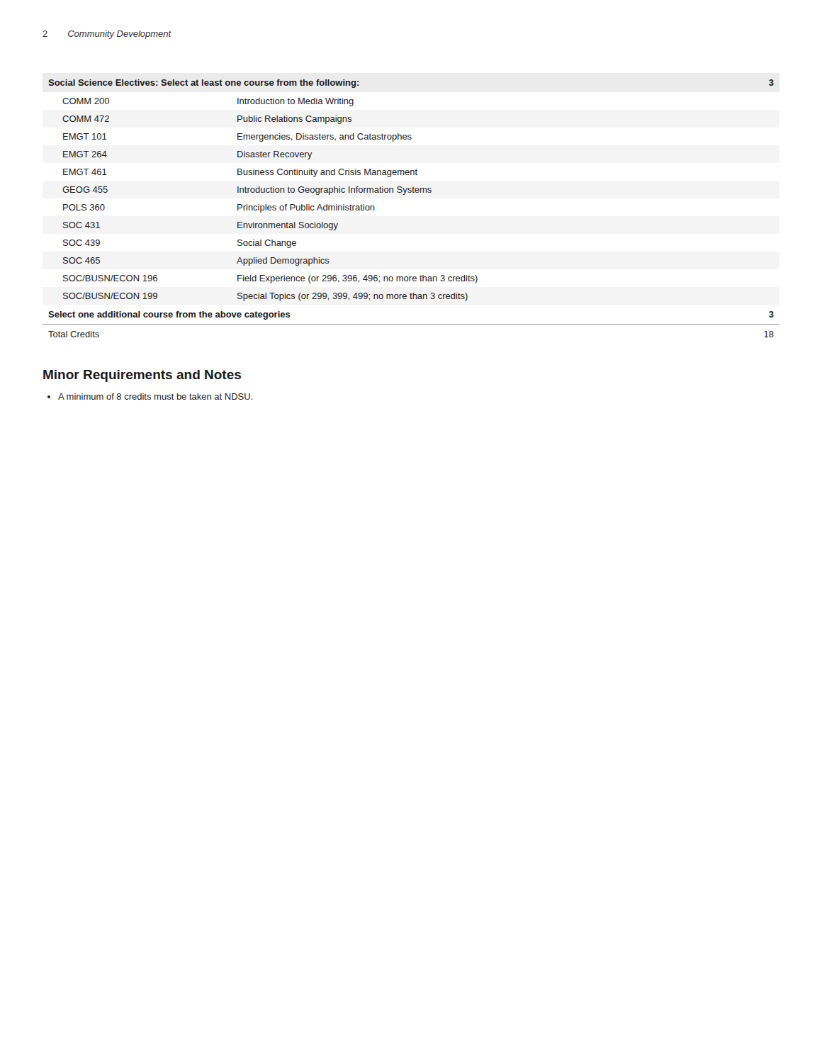2 Community Development
| Social Science Electives: Select at least one course from the following: | 3 |
| COMM 200 | Introduction to Media Writing | |
| COMM 472 | Public Relations Campaigns | |
| EMGT 101 | Emergencies, Disasters, and Catastrophes | |
| EMGT 264 | Disaster Recovery | |
| EMGT 461 | Business Continuity and Crisis Management | |
| GEOG 455 | Introduction to Geographic Information Systems | |
| POLS 360 | Principles of Public Administration | |
| SOC 431 | Environmental Sociology | |
| SOC 439 | Social Change | |
| SOC 465 | Applied Demographics | |
| SOC/BUSN/ECON 196 | Field Experience (or 296, 396, 496; no more than 3 credits) | |
| SOC/BUSN/ECON 199 | Special Topics (or 299, 399, 499; no more than 3 credits) | |
| Select one additional course from the above categories | 3 |
| Total Credits | 18 |
Minor Requirements and Notes
A minimum of 8 credits must be taken at NDSU.